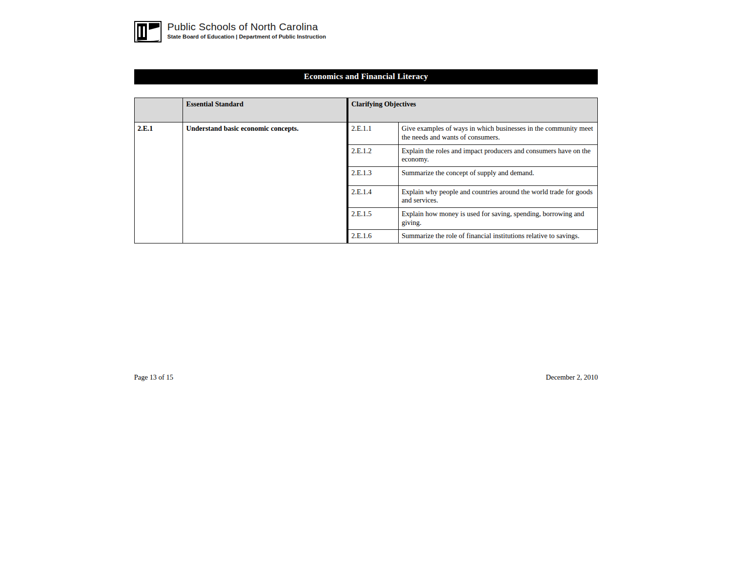Public Schools of North Carolina
State Board of Education | Department of Public Instruction
Economics and Financial Literacy
| | Essential Standard | Clarifying Objectives |
| 2.E.1 | Understand basic economic concepts. | 2.E.1.1 | Give examples of ways in which businesses in the community meet the needs and wants of consumers. |
| 2.E.1.2 | Explain the roles and impact producers and consumers have on the economy. |
| 2.E.1.3 | Summarize the concept of supply and demand. |
| 2.E.1.4 | Explain why people and countries around the world trade for goods and services. |
| 2.E.1.5 | Explain how money is used for saving, spending, borrowing and giving. |
| 2.E.1.6 | Summarize the role of financial institutions relative to savings. |
Page 13 of 15
December 2, 2010